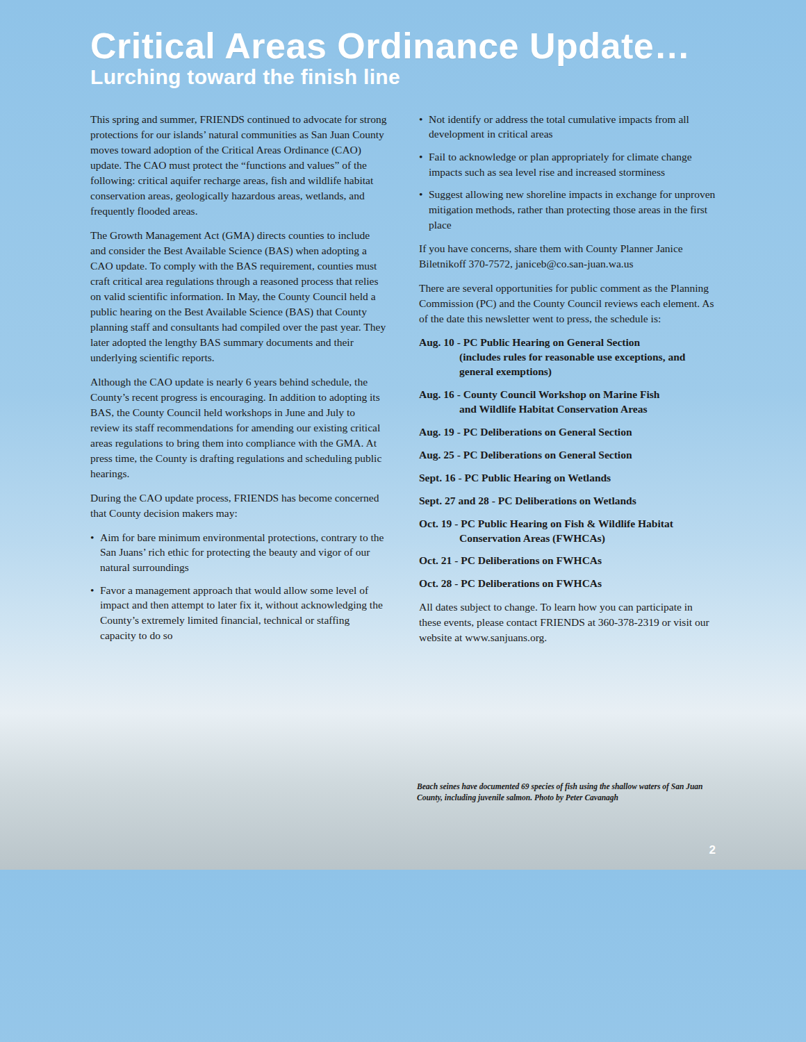Critical Areas Ordinance Update…
Lurching toward the finish line
This spring and summer, FRIENDS continued to advocate for strong protections for our islands’ natural communities as San Juan County moves toward adoption of the Critical Areas Ordinance (CAO) update. The CAO must protect the “functions and values” of the following: critical aquifer recharge areas, fish and wildlife habitat conservation areas, geologically hazardous areas, wetlands, and frequently flooded areas.
The Growth Management Act (GMA) directs counties to include and consider the Best Available Science (BAS) when adopting a CAO update. To comply with the BAS requirement, counties must craft critical area regulations through a reasoned process that relies on valid scientific information. In May, the County Council held a public hearing on the Best Available Science (BAS) that County planning staff and consultants had compiled over the past year. They later adopted the lengthy BAS summary documents and their underlying scientific reports.
Although the CAO update is nearly 6 years behind schedule, the County’s recent progress is encouraging. In addition to adopting its BAS, the County Council held workshops in June and July to review its staff recommendations for amending our existing critical areas regulations to bring them into compliance with the GMA. At press time, the County is drafting regulations and scheduling public hearings.
During the CAO update process, FRIENDS has become concerned that County decision makers may:
Aim for bare minimum environmental protections, contrary to the San Juans’ rich ethic for protecting the beauty and vigor of our natural surroundings
Favor a management approach that would allow some level of impact and then attempt to later fix it, without acknowledging the County’s extremely limited financial, technical or staffing capacity to do so
Not identify or address the total cumulative impacts from all development in critical areas
Fail to acknowledge or plan appropriately for climate change impacts such as sea level rise and increased storminess
Suggest allowing new shoreline impacts in exchange for unproven mitigation methods, rather than protecting those areas in the first place
If you have concerns, share them with County Planner Janice Biletnikoff 370-7572, janiceb@co.san-juan.wa.us
There are several opportunities for public comment as the Planning Commission (PC) and the County Council reviews each element. As of the date this newsletter went to press, the schedule is:
Aug. 10 - PC Public Hearing on General Section(includes rules for reasonable use exceptions, and general exemptions)
Aug. 16 - County Council Workshop on Marine Fishand Wildlife Habitat Conservation Areas
Aug. 19 - PC Deliberations on General Section
Aug. 25 - PC Deliberations on General Section
Sept. 16 - PC Public Hearing on Wetlands
Sept. 27 and 28 - PC Deliberations on Wetlands
Oct. 19 - PC Public Hearing on Fish & Wildlife HabitatConservation Areas (FWHCAs)
Oct. 21 - PC Deliberations on FWHCAs
Oct. 28 - PC Deliberations on FWHCAs
All dates subject to change. To learn how you can participate in these events, please contact FRIENDS at 360-378-2319 or visit our website at www.sanjuans.org.
Beach seines have documented 69 species of fish using the shallow waters of San Juan County, including juvenile salmon. Photo by Peter Cavanagh
2